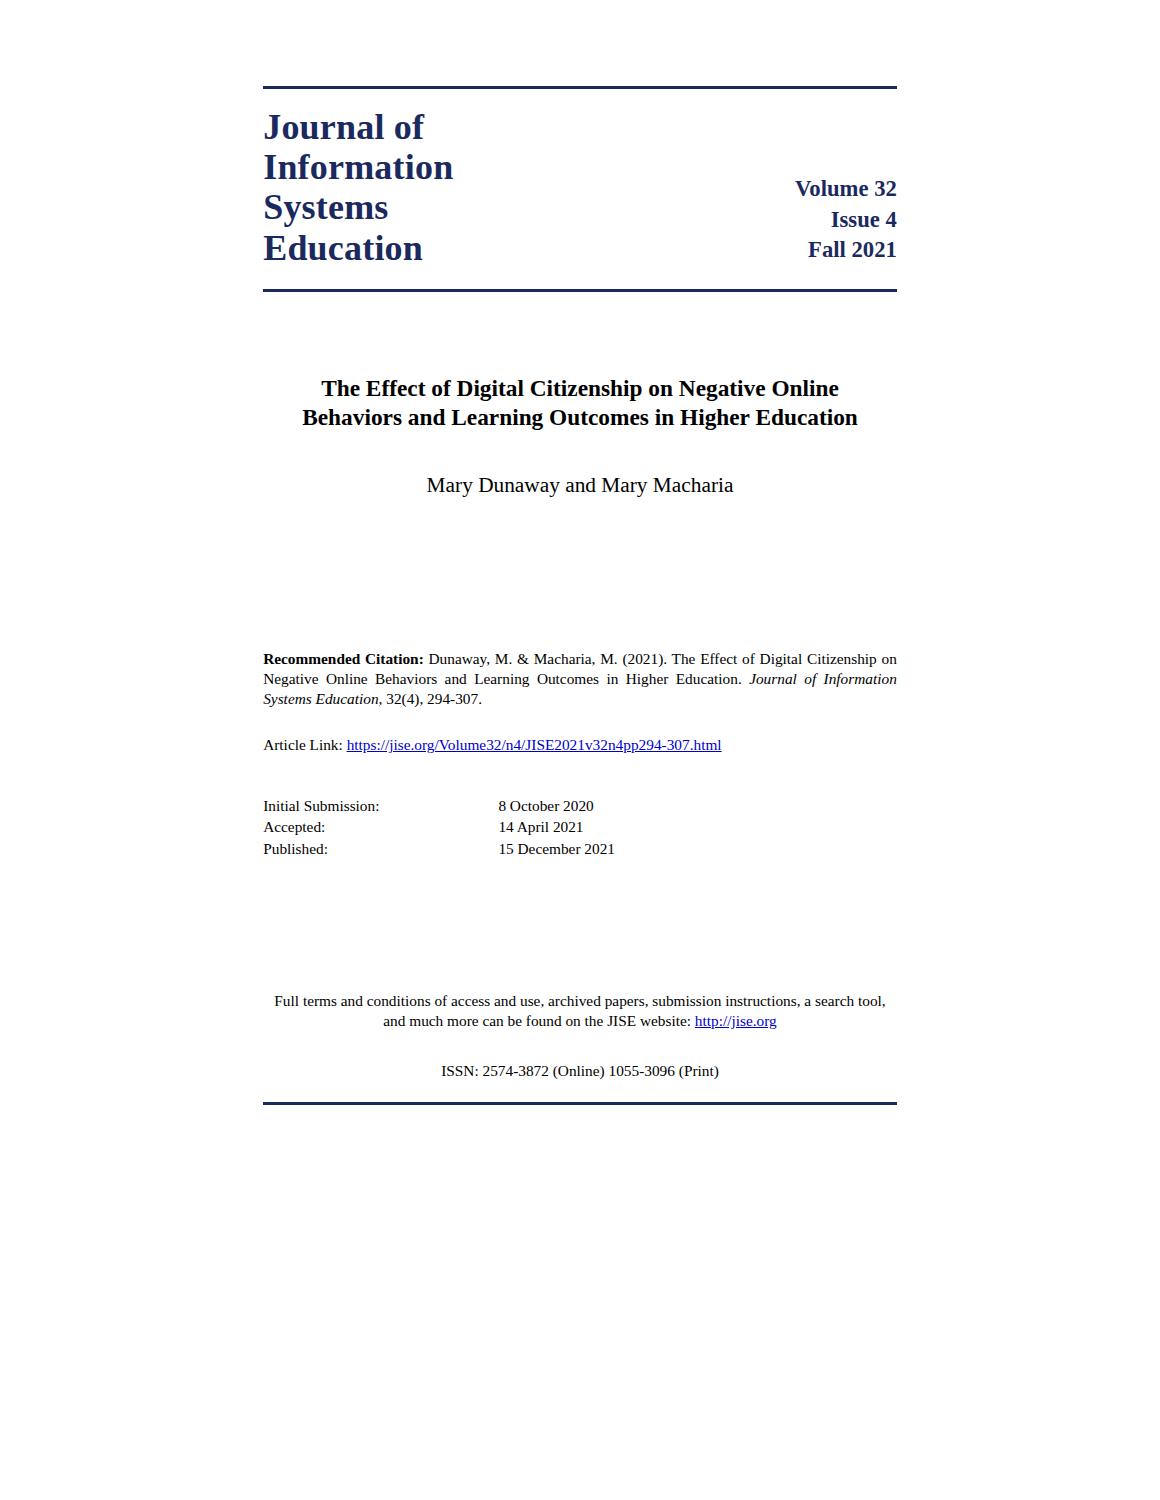Journal of Information Systems Education
Volume 32 Issue 4 Fall 2021
The Effect of Digital Citizenship on Negative Online Behaviors and Learning Outcomes in Higher Education
Mary Dunaway and Mary Macharia
Recommended Citation: Dunaway, M. & Macharia, M. (2021). The Effect of Digital Citizenship on Negative Online Behaviors and Learning Outcomes in Higher Education. Journal of Information Systems Education, 32(4), 294-307.
Article Link: https://jise.org/Volume32/n4/JISE2021v32n4pp294-307.html
| Initial Submission: | 8 October 2020 |
| Accepted: | 14 April 2021 |
| Published: | 15 December 2021 |
Full terms and conditions of access and use, archived papers, submission instructions, a search tool,
and much more can be found on the JISE website: http://jise.org
ISSN: 2574-3872 (Online) 1055-3096 (Print)